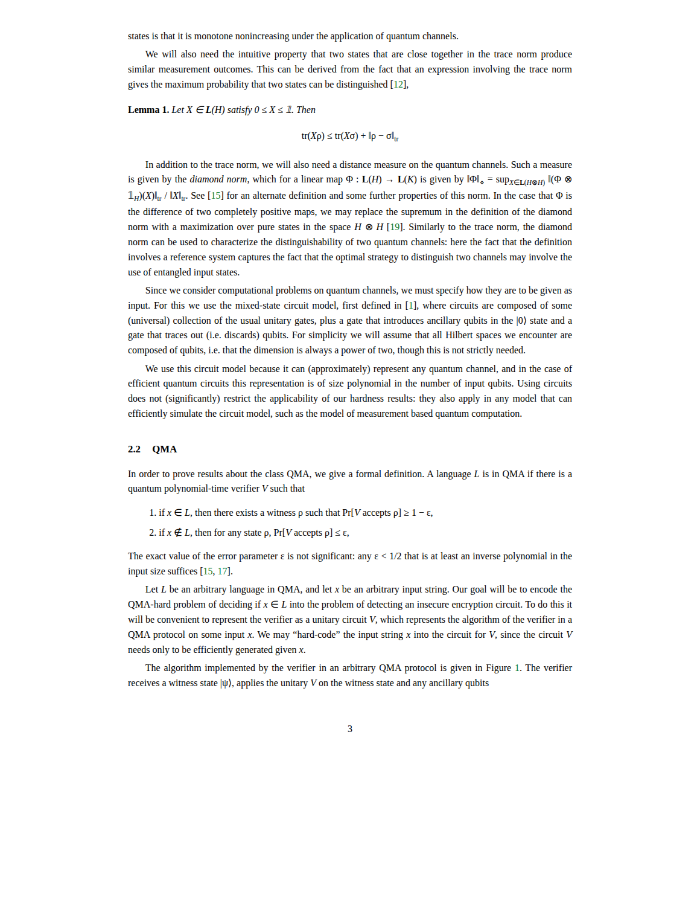states is that it is monotone nonincreasing under the application of quantum channels.
We will also need the intuitive property that two states that are close together in the trace norm produce similar measurement outcomes. This can be derived from the fact that an expression involving the trace norm gives the maximum probability that two states can be distinguished [12],
Lemma 1. Let X ∈ L(H) satisfy 0 ≤ X ≤ 𝟙. Then
tr(Xρ) ≤ tr(Xσ) + ‖ρ − σ‖tr
In addition to the trace norm, we will also need a distance measure on the quantum channels. Such a measure is given by the diamond norm, which for a linear map Φ : L(H) → L(K) is given by ‖Φ‖⋄ = supX∈L(H⊗H) ‖(Φ ⊗ 𝟙H)(X)‖tr / ‖X‖tr. See [15] for an alternate definition and some further properties of this norm. In the case that Φ is the difference of two completely positive maps, we may replace the supremum in the definition of the diamond norm with a maximization over pure states in the space H ⊗ H [19]. Similarly to the trace norm, the diamond norm can be used to characterize the distinguishability of two quantum channels: here the fact that the definition involves a reference system captures the fact that the optimal strategy to distinguish two channels may involve the use of entangled input states.
Since we consider computational problems on quantum channels, we must specify how they are to be given as input. For this we use the mixed-state circuit model, first defined in [1], where circuits are composed of some (universal) collection of the usual unitary gates, plus a gate that introduces ancillary qubits in the |0⟩ state and a gate that traces out (i.e. discards) qubits. For simplicity we will assume that all Hilbert spaces we encounter are composed of qubits, i.e. that the dimension is always a power of two, though this is not strictly needed.
We use this circuit model because it can (approximately) represent any quantum channel, and in the case of efficient quantum circuits this representation is of size polynomial in the number of input qubits. Using circuits does not (significantly) restrict the applicability of our hardness results: they also apply in any model that can efficiently simulate the circuit model, such as the model of measurement based quantum computation.
2.2 QMA
In order to prove results about the class QMA, we give a formal definition. A language L is in QMA if there is a quantum polynomial-time verifier V such that
if x ∈ L, then there exists a witness ρ such that Pr[V accepts ρ] ≥ 1 − ε,
if x ∉ L, then for any state ρ, Pr[V accepts ρ] ≤ ε,
The exact value of the error parameter ε is not significant: any ε < 1/2 that is at least an inverse polynomial in the input size suffices [15, 17].
Let L be an arbitrary language in QMA, and let x be an arbitrary input string. Our goal will be to encode the QMA-hard problem of deciding if x ∈ L into the problem of detecting an insecure encryption circuit. To do this it will be convenient to represent the verifier as a unitary circuit V, which represents the algorithm of the verifier in a QMA protocol on some input x. We may “hard-code” the input string x into the circuit for V, since the circuit V needs only to be efficiently generated given x.
The algorithm implemented by the verifier in an arbitrary QMA protocol is given in Figure 1. The verifier receives a witness state |ψ⟩, applies the unitary V on the witness state and any ancillary qubits
3